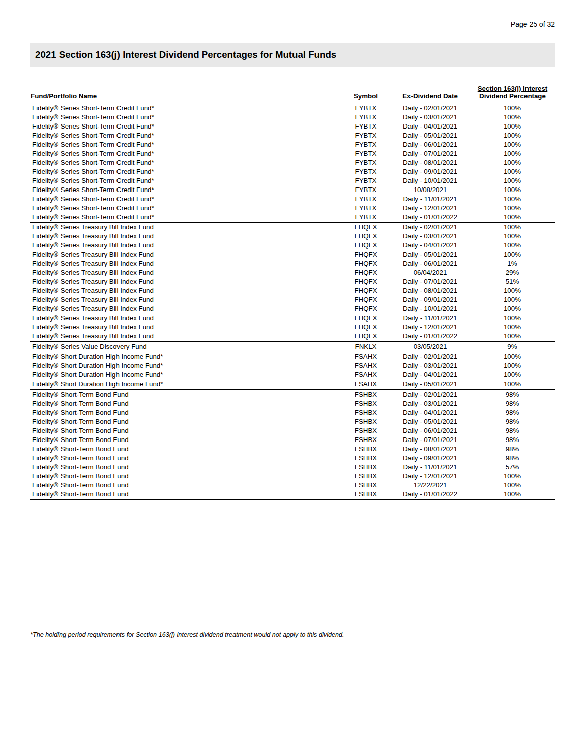Page 25 of 32
2021 Section 163(j) Interest Dividend Percentages for Mutual Funds
| Fund/Portfolio Name | Symbol | Ex-Dividend Date | Section 163(j) Interest Dividend Percentage |
| --- | --- | --- | --- |
| Fidelity® Series Short-Term Credit Fund* | FYBTX | Daily - 02/01/2021 | 100% |
| Fidelity® Series Short-Term Credit Fund* | FYBTX | Daily - 03/01/2021 | 100% |
| Fidelity® Series Short-Term Credit Fund* | FYBTX | Daily - 04/01/2021 | 100% |
| Fidelity® Series Short-Term Credit Fund* | FYBTX | Daily - 05/01/2021 | 100% |
| Fidelity® Series Short-Term Credit Fund* | FYBTX | Daily - 06/01/2021 | 100% |
| Fidelity® Series Short-Term Credit Fund* | FYBTX | Daily - 07/01/2021 | 100% |
| Fidelity® Series Short-Term Credit Fund* | FYBTX | Daily - 08/01/2021 | 100% |
| Fidelity® Series Short-Term Credit Fund* | FYBTX | Daily - 09/01/2021 | 100% |
| Fidelity® Series Short-Term Credit Fund* | FYBTX | Daily - 10/01/2021 | 100% |
| Fidelity® Series Short-Term Credit Fund* | FYBTX | 10/08/2021 | 100% |
| Fidelity® Series Short-Term Credit Fund* | FYBTX | Daily - 11/01/2021 | 100% |
| Fidelity® Series Short-Term Credit Fund* | FYBTX | Daily - 12/01/2021 | 100% |
| Fidelity® Series Short-Term Credit Fund* | FYBTX | Daily - 01/01/2022 | 100% |
| Fidelity® Series Treasury Bill Index Fund | FHQFX | Daily - 02/01/2021 | 100% |
| Fidelity® Series Treasury Bill Index Fund | FHQFX | Daily - 03/01/2021 | 100% |
| Fidelity® Series Treasury Bill Index Fund | FHQFX | Daily - 04/01/2021 | 100% |
| Fidelity® Series Treasury Bill Index Fund | FHQFX | Daily - 05/01/2021 | 100% |
| Fidelity® Series Treasury Bill Index Fund | FHQFX | Daily - 06/01/2021 | 1% |
| Fidelity® Series Treasury Bill Index Fund | FHQFX | 06/04/2021 | 29% |
| Fidelity® Series Treasury Bill Index Fund | FHQFX | Daily - 07/01/2021 | 51% |
| Fidelity® Series Treasury Bill Index Fund | FHQFX | Daily - 08/01/2021 | 100% |
| Fidelity® Series Treasury Bill Index Fund | FHQFX | Daily - 09/01/2021 | 100% |
| Fidelity® Series Treasury Bill Index Fund | FHQFX | Daily - 10/01/2021 | 100% |
| Fidelity® Series Treasury Bill Index Fund | FHQFX | Daily - 11/01/2021 | 100% |
| Fidelity® Series Treasury Bill Index Fund | FHQFX | Daily - 12/01/2021 | 100% |
| Fidelity® Series Treasury Bill Index Fund | FHQFX | Daily - 01/01/2022 | 100% |
| Fidelity® Series Value Discovery Fund | FNKLX | 03/05/2021 | 9% |
| Fidelity® Short Duration High Income Fund* | FSAHX | Daily - 02/01/2021 | 100% |
| Fidelity® Short Duration High Income Fund* | FSAHX | Daily - 03/01/2021 | 100% |
| Fidelity® Short Duration High Income Fund* | FSAHX | Daily - 04/01/2021 | 100% |
| Fidelity® Short Duration High Income Fund* | FSAHX | Daily - 05/01/2021 | 100% |
| Fidelity® Short-Term Bond Fund | FSHBX | Daily - 02/01/2021 | 98% |
| Fidelity® Short-Term Bond Fund | FSHBX | Daily - 03/01/2021 | 98% |
| Fidelity® Short-Term Bond Fund | FSHBX | Daily - 04/01/2021 | 98% |
| Fidelity® Short-Term Bond Fund | FSHBX | Daily - 05/01/2021 | 98% |
| Fidelity® Short-Term Bond Fund | FSHBX | Daily - 06/01/2021 | 98% |
| Fidelity® Short-Term Bond Fund | FSHBX | Daily - 07/01/2021 | 98% |
| Fidelity® Short-Term Bond Fund | FSHBX | Daily - 08/01/2021 | 98% |
| Fidelity® Short-Term Bond Fund | FSHBX | Daily - 09/01/2021 | 98% |
| Fidelity® Short-Term Bond Fund | FSHBX | Daily - 11/01/2021 | 57% |
| Fidelity® Short-Term Bond Fund | FSHBX | Daily - 12/01/2021 | 100% |
| Fidelity® Short-Term Bond Fund | FSHBX | 12/22/2021 | 100% |
| Fidelity® Short-Term Bond Fund | FSHBX | Daily - 01/01/2022 | 100% |
*The holding period requirements for Section 163(j) interest dividend treatment would not apply to this dividend.